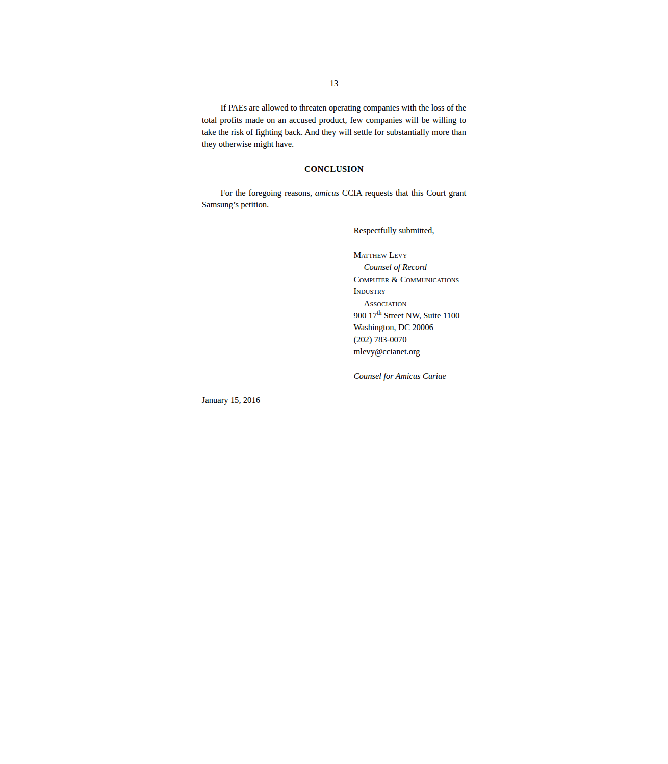13
If PAEs are allowed to threaten operating companies with the loss of the total profits made on an accused product, few companies will be willing to take the risk of fighting back. And they will settle for substantially more than they otherwise might have.
CONCLUSION
For the foregoing reasons, amicus CCIA requests that this Court grant Samsung’s petition.
Respectfully submitted,
Matthew Levy
Counsel of Record
Computer & Communications Industry
Association
900 17th Street NW, Suite 1100
Washington, DC 20006
(202) 783-0070
mlevy@ccianet.org
Counsel for Amicus Curiae
January 15, 2016